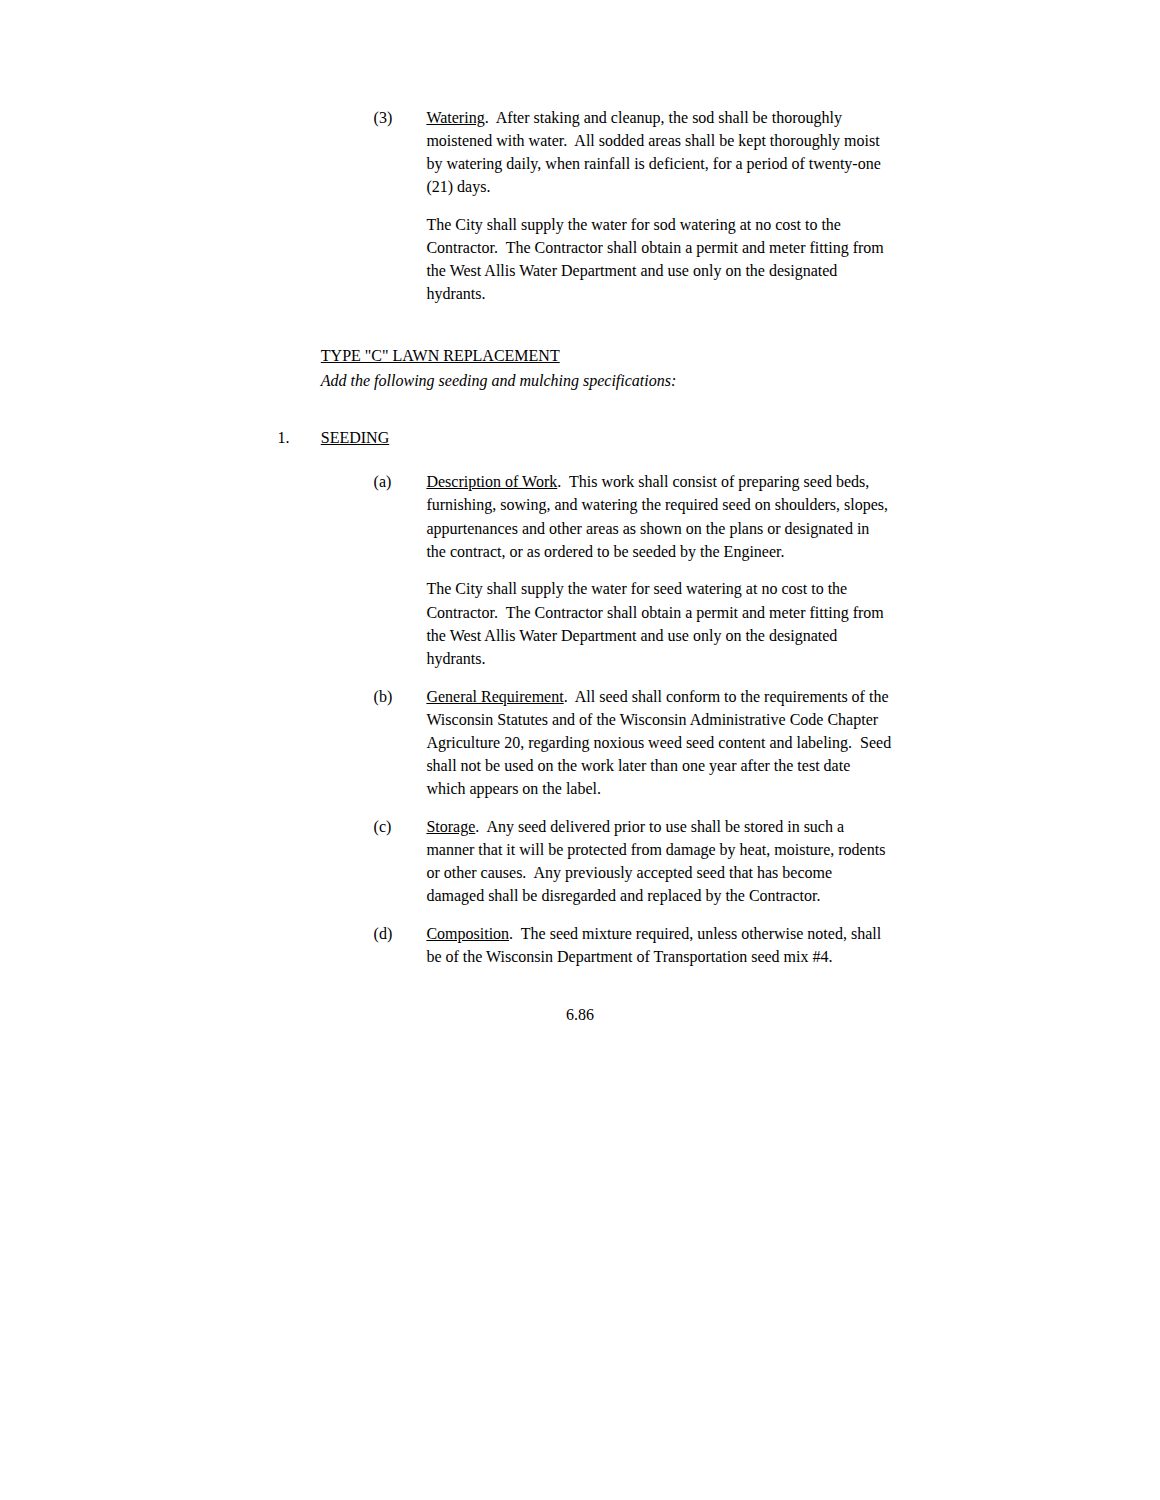(3)
Watering. After staking and cleanup, the sod shall be thoroughly moistened with water. All sodded areas shall be kept thoroughly moist by watering daily, when rainfall is deficient, for a period of twenty-one (21) days.
The City shall supply the water for sod watering at no cost to the Contractor. The Contractor shall obtain a permit and meter fitting from the West Allis Water Department and use only on the designated hydrants.
TYPE "C" LAWN REPLACEMENT
Add the following seeding and mulching specifications:
1.
SEEDING
(a)
Description of Work. This work shall consist of preparing seed beds, furnishing, sowing, and watering the required seed on shoulders, slopes, appurtenances and other areas as shown on the plans or designated in the contract, or as ordered to be seeded by the Engineer.
The City shall supply the water for seed watering at no cost to the Contractor. The Contractor shall obtain a permit and meter fitting from the West Allis Water Department and use only on the designated hydrants.
(b)
General Requirement. All seed shall conform to the requirements of the Wisconsin Statutes and of the Wisconsin Administrative Code Chapter Agriculture 20, regarding noxious weed seed content and labeling. Seed shall not be used on the work later than one year after the test date which appears on the label.
(c)
Storage. Any seed delivered prior to use shall be stored in such a manner that it will be protected from damage by heat, moisture, rodents or other causes. Any previously accepted seed that has become damaged shall be disregarded and replaced by the Contractor.
(d)
Composition. The seed mixture required, unless otherwise noted, shall be of the Wisconsin Department of Transportation seed mix #4.
6.86